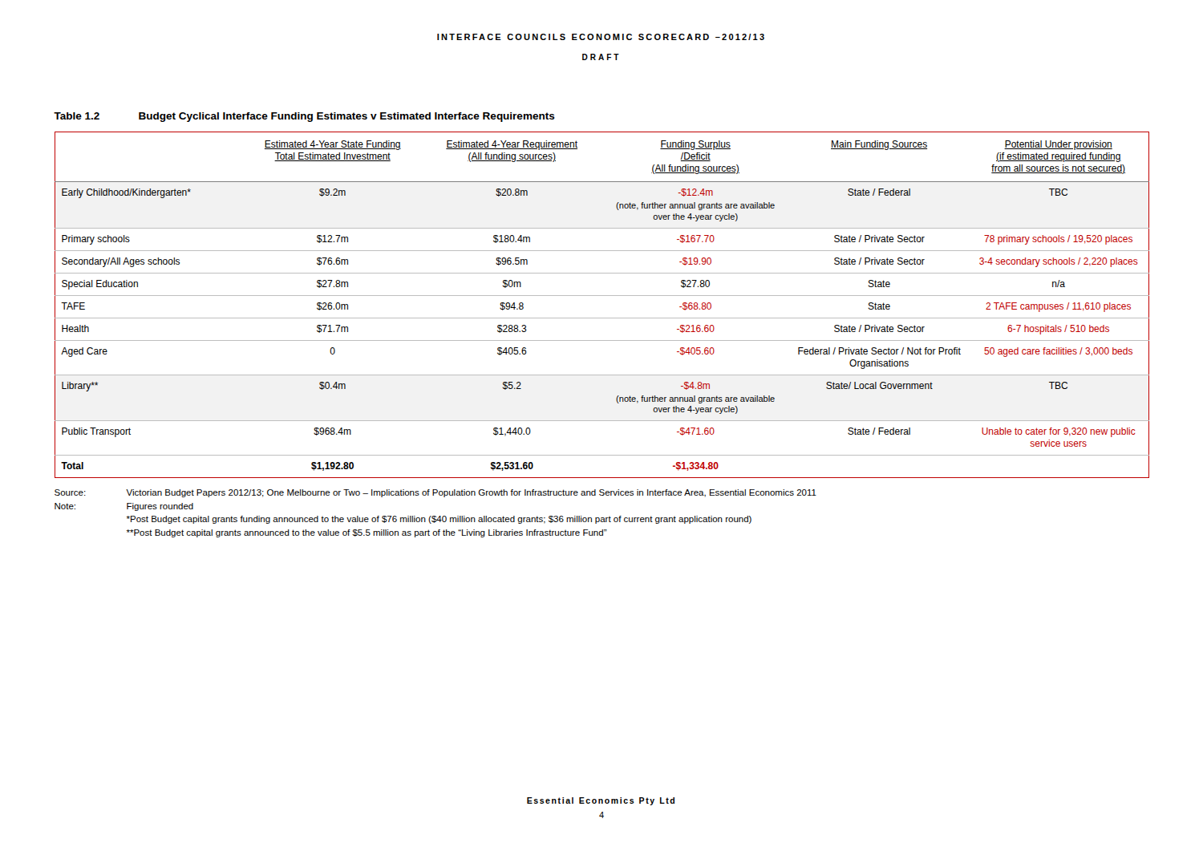INTERFACE COUNCILS ECONOMIC SCORECARD –2012/13
DRAFT
Table 1.2 Budget Cyclical Interface Funding Estimates v Estimated Interface Requirements
| | Estimated 4-Year State Funding Total Estimated Investment | Estimated 4-Year Requirement (All funding sources) | Funding Surplus /Deficit (All funding sources) | Main Funding Sources | Potential Under provision (if estimated required funding from all sources is not secured) |
| --- | --- | --- | --- | --- | --- |
| Early Childhood/Kindergarten* | $9.2m | $20.8m | -$12.4m (note, further annual grants are available over the 4-year cycle) | State / Federal | TBC |
| Primary schools | $12.7m | $180.4m | -$167.70 | State / Private Sector | 78 primary schools / 19,520 places |
| Secondary/All Ages schools | $76.6m | $96.5m | -$19.90 | State / Private Sector | 3-4 secondary schools / 2,220 places |
| Special Education | $27.8m | $0m | $27.80 | State | n/a |
| TAFE | $26.0m | $94.8 | -$68.80 | State | 2 TAFE campuses / 11,610 places |
| Health | $71.7m | $288.3 | -$216.60 | State / Private Sector | 6-7 hospitals / 510 beds |
| Aged Care | 0 | $405.6 | -$405.60 | Federal / Private Sector / Not for Profit Organisations | 50 aged care facilities / 3,000 beds |
| Library** | $0.4m | $5.2 | -$4.8m (note, further annual grants are available over the 4-year cycle) | State/ Local Government | TBC |
| Public Transport | $968.4m | $1,440.0 | -$471.60 | State / Federal | Unable to cater for 9,320 new public service users |
| Total | $1,192.80 | $2,531.60 | -$1,334.80 | | |
Source: Victorian Budget Papers 2012/13; One Melbourne or Two – Implications of Population Growth for Infrastructure and Services in Interface Area, Essential Economics 2011
Note: Figures rounded
*Post Budget capital grants funding announced to the value of $76 million ($40 million allocated grants; $36 million part of current grant application round)
**Post Budget capital grants announced to the value of $5.5 million as part of the “Living Libraries Infrastructure Fund”
Essential Economics Pty Ltd
4